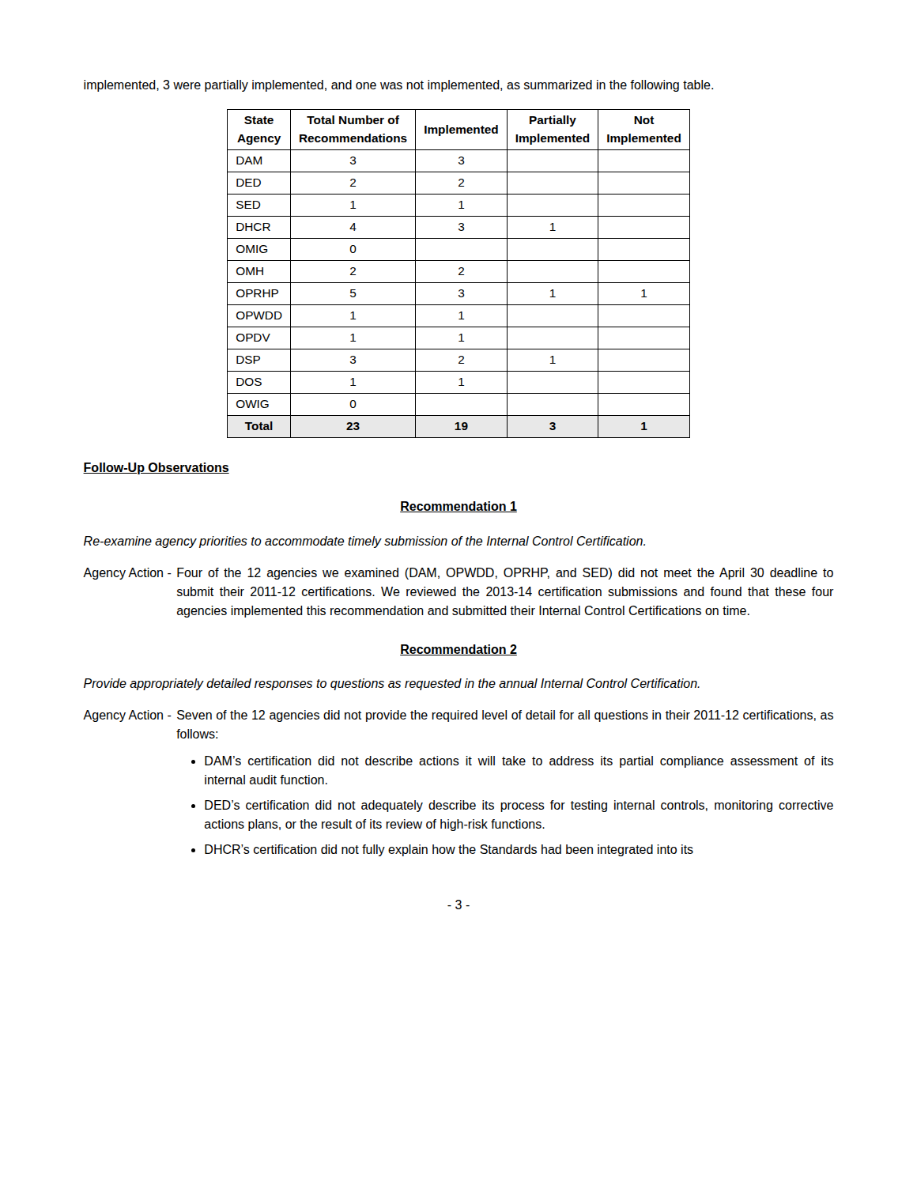implemented, 3 were partially implemented, and one was not implemented, as summarized in the following table.
| State Agency | Total Number of Recommendations | Implemented | Partially Implemented | Not Implemented |
| --- | --- | --- | --- | --- |
| DAM | 3 | 3 | | |
| DED | 2 | 2 | | |
| SED | 1 | 1 | | |
| DHCR | 4 | 3 | 1 | |
| OMIG | 0 | | | |
| OMH | 2 | 2 | | |
| OPRHP | 5 | 3 | 1 | 1 |
| OPWDD | 1 | 1 | | |
| OPDV | 1 | 1 | | |
| DSP | 3 | 2 | 1 | |
| DOS | 1 | 1 | | |
| OWIG | 0 | | | |
| Total | 23 | 19 | 3 | 1 |
Follow-Up Observations
Recommendation 1
Re-examine agency priorities to accommodate timely submission of the Internal Control Certification.
Agency Action -
Four of the 12 agencies we examined (DAM, OPWDD, OPRHP, and SED) did not meet the April 30 deadline to submit their 2011-12 certifications. We reviewed the 2013-14 certification submissions and found that these four agencies implemented this recommendation and submitted their Internal Control Certifications on time.
Recommendation 2
Provide appropriately detailed responses to questions as requested in the annual Internal Control Certification.
Agency Action -
Seven of the 12 agencies did not provide the required level of detail for all questions in their 2011-12 certifications, as follows:
DAM’s certification did not describe actions it will take to address its partial compliance assessment of its internal audit function.
DED’s certification did not adequately describe its process for testing internal controls, monitoring corrective actions plans, or the result of its review of high-risk functions.
DHCR’s certification did not fully explain how the Standards had been integrated into its
- 3 -